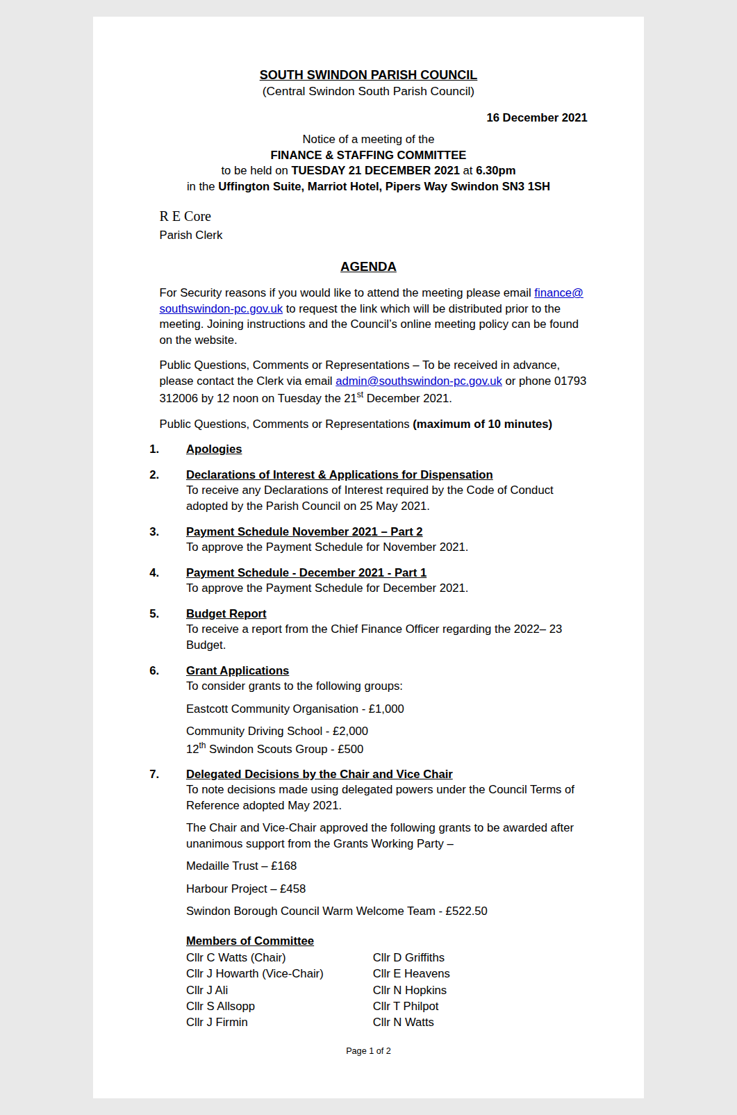SOUTH SWINDON PARISH COUNCIL
(Central Swindon South Parish Council)
16 December 2021
Notice of a meeting of the
FINANCE & STAFFING COMMITTEE
to be held on TUESDAY 21 DECEMBER 2021 at 6.30pm
in the Uffington Suite, Marriot Hotel, Pipers Way Swindon SN3 1SH
R E Core
Parish Clerk
AGENDA
For Security reasons if you would like to attend the meeting please email finance@southswindon-pc.gov.uk to request the link which will be distributed prior to the meeting. Joining instructions and the Council’s online meeting policy can be found on the website.
Public Questions, Comments or Representations – To be received in advance, please contact the Clerk via email admin@southswindon-pc.gov.uk or phone 01793 312006 by 12 noon on Tuesday the 21st December 2021.
Public Questions, Comments or Representations (maximum of 10 minutes)
Apologies
Declarations of Interest & Applications for Dispensation
To receive any Declarations of Interest required by the Code of Conduct adopted by the Parish Council on 25 May 2021.
Payment Schedule November 2021 – Part 2
To approve the Payment Schedule for November 2021.
Payment Schedule - December 2021 - Part 1
To approve the Payment Schedule for December 2021.
Budget Report
To receive a report from the Chief Finance Officer regarding the 2022– 23 Budget.
Grant Applications
To consider grants to the following groups:
Eastcott Community Organisation - £1,000
Community Driving School - £2,000
12th Swindon Scouts Group - £500
Delegated Decisions by the Chair and Vice Chair
To note decisions made using delegated powers under the Council Terms of Reference adopted May 2021.
The Chair and Vice-Chair approved the following grants to be awarded after unanimous support from the Grants Working Party –
Medaille Trust – £168
Harbour Project – £458
Swindon Borough Council Warm Welcome Team - £522.50
Members of Committee
| Cllr C Watts (Chair) | Cllr D Griffiths |
| Cllr J Howarth (Vice-Chair) | Cllr E Heavens |
| Cllr J Ali | Cllr N Hopkins |
| Cllr S Allsopp | Cllr T Philpot |
| Cllr J Firmin | Cllr N Watts |
Page 1 of 2